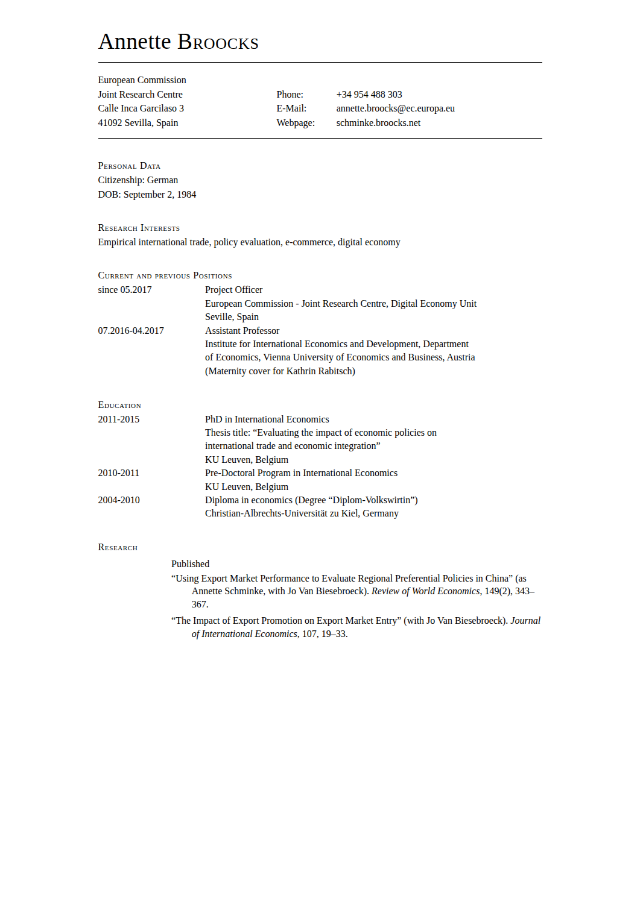Annette Broocks
| European Commission | | |
| Joint Research Centre | Phone: | +34 954 488 303 |
| Calle Inca Garcilaso 3 | E-Mail: | annette.broocks@ec.europa.eu |
| 41092 Sevilla, Spain | Webpage: | schminke.broocks.net |
Personal Data
Citizenship: German
DOB: September 2, 1984
Research Interests
Empirical international trade, policy evaluation, e-commerce, digital economy
Current and previous Positions
| since 05.2017 | Project Officer |
| | European Commission - Joint Research Centre, Digital Economy Unit |
| | Seville, Spain |
| 07.2016-04.2017 | Assistant Professor |
| | Institute for International Economics and Development, Department |
| | of Economics, Vienna University of Economics and Business, Austria |
| | (Maternity cover for Kathrin Rabitsch) |
Education
| 2011-2015 | PhD in International Economics |
| | Thesis title: “Evaluating the impact of economic policies on |
| | international trade and economic integration” |
| | KU Leuven, Belgium |
| 2010-2011 | Pre-Doctoral Program in International Economics |
| | KU Leuven, Belgium |
| 2004-2010 | Diploma in economics (Degree “Diplom-Volkswirtin”) |
| | Christian-Albrechts-Universität zu Kiel, Germany |
Research
Published
“Using Export Market Performance to Evaluate Regional Preferential Policies in China” (as Annette Schminke, with Jo Van Biesebroeck). Review of World Economics, 149(2), 343–367.
“The Impact of Export Promotion on Export Market Entry” (with Jo Van Biesebroeck). Journal of International Economics, 107, 19–33.